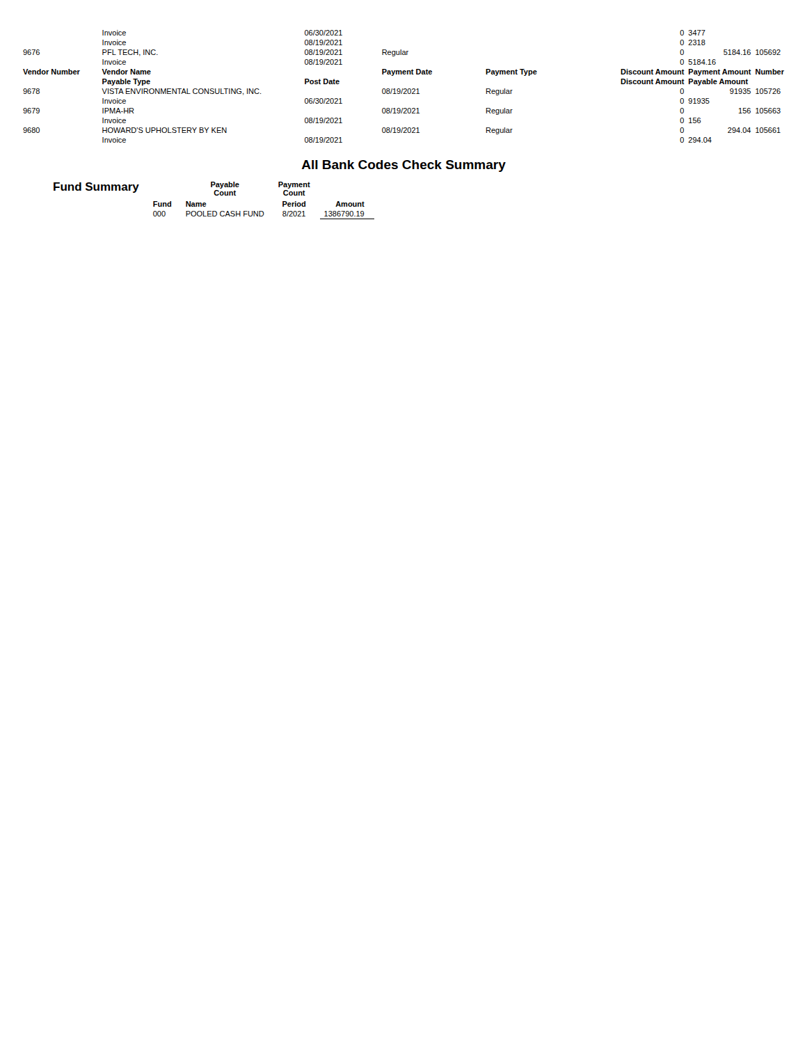| | Invoice | 06/30/2021 | | | 0 | 3477 | |
| | Invoice | 08/19/2021 | | | 0 | 2318 | |
| 9676 | PFL TECH, INC. | 08/19/2021 | Regular | | 0 | 5184.16 | 105692 |
| | Invoice | 08/19/2021 | | | 0 | 5184.16 | |
| Vendor Number | Vendor Name | | Payment Date | Payment Type | Discount Amount | Payment Amount | Number |
| | Payable Type | Post Date | | | Discount Amount | Payable Amount | |
| 9678 | VISTA ENVIRONMENTAL CONSULTING, INC. | | 08/19/2021 | Regular | 0 | 91935 | 105726 |
| | Invoice | 06/30/2021 | | | 0 | 91935 | |
| 9679 | IPMA-HR | | 08/19/2021 | Regular | 0 | 156 | 105663 |
| | Invoice | 08/19/2021 | | | 0 | 156 | |
| 9680 | HOWARD'S UPHOLSTERY BY KEN | | 08/19/2021 | Regular | 0 | 294.04 | 105661 |
| | Invoice | 08/19/2021 | | | 0 | 294.04 | |
All Bank Codes Check Summary
| Fund Summary | | Payable Count | Payment Count | |
| | Fund | Name | Period | Amount |
| | 000 | POOLED CASH FUND | 8/2021 | 1386790.19 |